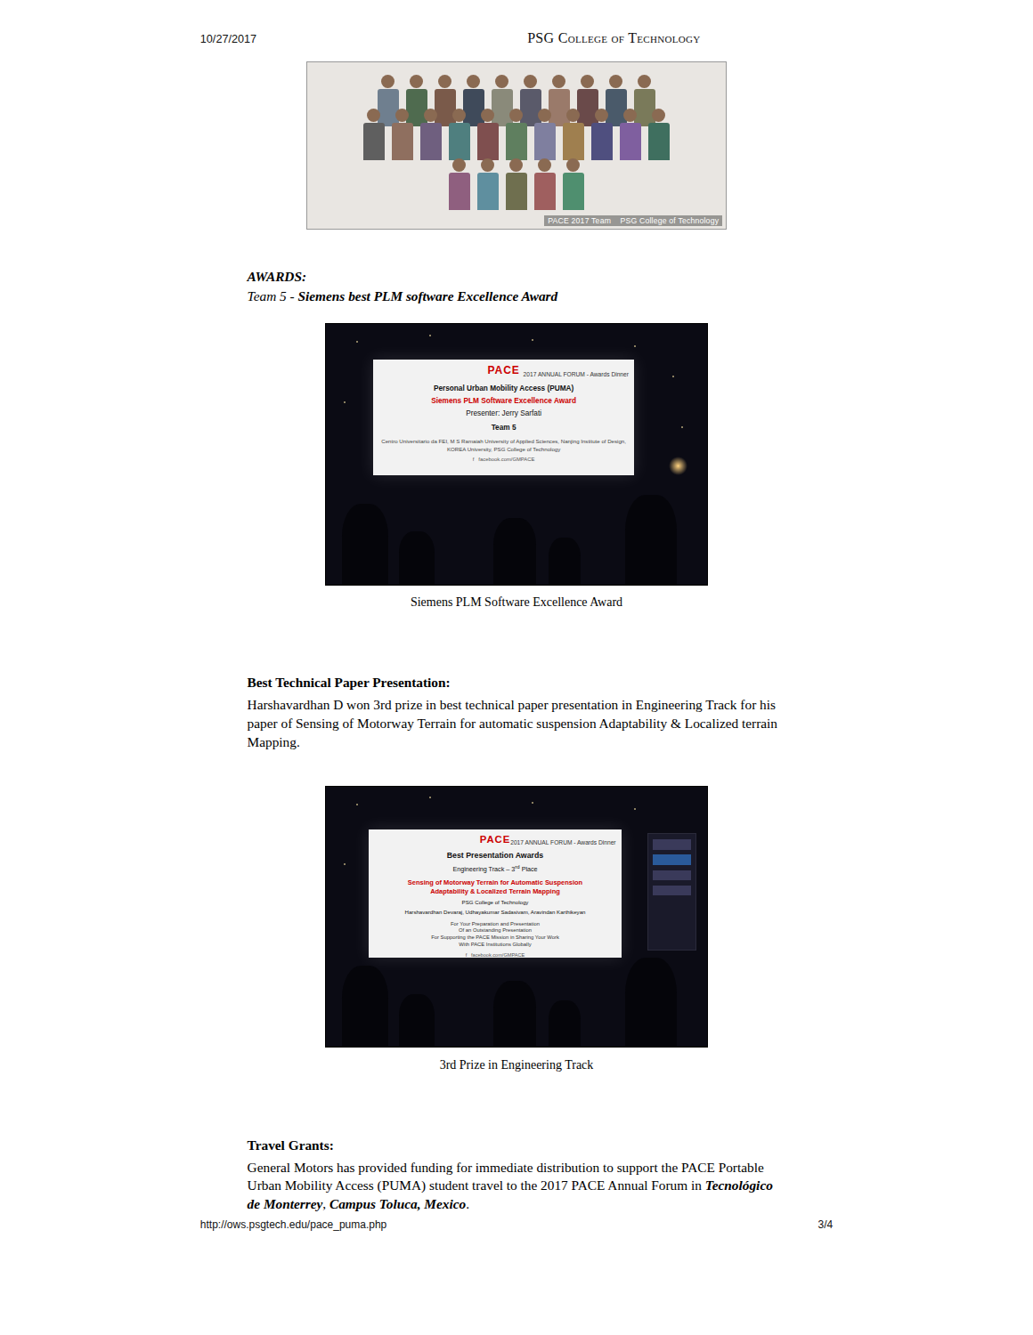10/27/2017
PSG College of Technology
PACE 2017 Team PSG College of Technology
AWARDS:
Team 5 - Siemens best PLM software Excellence Award
PACE
2017 ANNUAL FORUM - Awards Dinner
Personal Urban Mobility Access (PUMA)
Siemens PLM Software Excellence Award
Presenter: Jerry Sarfati
Team 5
Centro Universitario da FEI, M S Ramaiah University of Applied Sciences, Nanjing Institute of Design, KOREA University, PSG College of Technology
f facebook.com/GMPACE
Siemens PLM Software Excellence Award
Best Technical Paper Presentation:
Harshavardhan D won 3rd prize in best technical paper presentation in Engineering Track for his paper of Sensing of Motorway Terrain for automatic suspension Adaptability & Localized terrain Mapping.
PACE
2017 ANNUAL FORUM - Awards Dinner
Best Presentation Awards
Engineering Track – 3rd Place
Sensing of Motorway Terrain for Automatic Suspension
Adaptability & Localized Terrain Mapping
PSG College of Technology
Harshavardhan Devaraj, Udhayakumar Sadasivam, Aravindan Karthikeyan
For Your Preparation and Presentation
Of an Outstanding Presentation
For Supporting the PACE Mission in Sharing Your Work
With PACE Institutions Globally
f facebook.com/GMPACE
3rd Prize in Engineering Track
Travel Grants:
General Motors has provided funding for immediate distribution to support the PACE Portable Urban Mobility Access (PUMA) student travel to the 2017 PACE Annual Forum in Tecnológico de Monterrey, Campus Toluca, Mexico.
http://ows.psgtech.edu/pace_puma.php
3/4